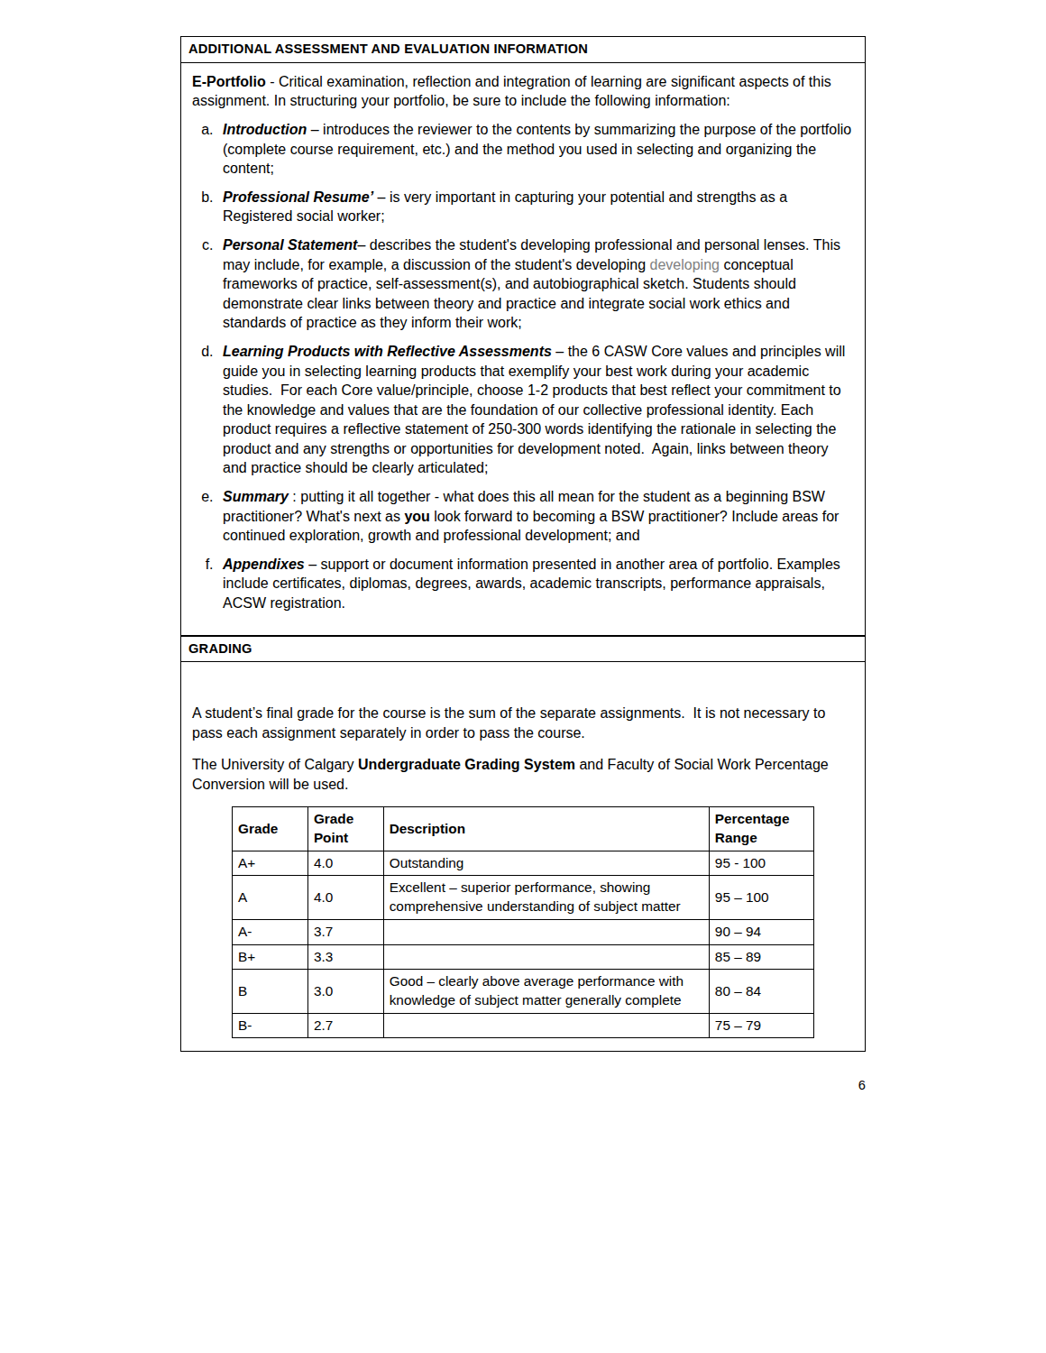ADDITIONAL ASSESSMENT AND EVALUATION INFORMATION
E-Portfolio - Critical examination, reflection and integration of learning are significant aspects of this assignment. In structuring your portfolio, be sure to include the following information:
Introduction – introduces the reviewer to the contents by summarizing the purpose of the portfolio (complete course requirement, etc.) and the method you used in selecting and organizing the content;
Professional Resume’ – is very important in capturing your potential and strengths as a Registered social worker;
Personal Statement– describes the student's developing professional and personal lenses. This may include, for example, a discussion of the student's developing developing conceptual frameworks of practice, self-assessment(s), and autobiographical sketch. Students should demonstrate clear links between theory and practice and integrate social work ethics and standards of practice as they inform their work;
Learning Products with Reflective Assessments – the 6 CASW Core values and principles will guide you in selecting learning products that exemplify your best work during your academic studies. For each Core value/principle, choose 1-2 products that best reflect your commitment to the knowledge and values that are the foundation of our collective professional identity. Each product requires a reflective statement of 250-300 words identifying the rationale in selecting the product and any strengths or opportunities for development noted. Again, links between theory and practice should be clearly articulated;
Summary : putting it all together - what does this all mean for the student as a beginning BSW practitioner? What's next as you look forward to becoming a BSW practitioner? Include areas for continued exploration, growth and professional development; and
Appendixes – support or document information presented in another area of portfolio. Examples include certificates, diplomas, degrees, awards, academic transcripts, performance appraisals, ACSW registration.
GRADING
A student’s final grade for the course is the sum of the separate assignments. It is not necessary to pass each assignment separately in order to pass the course.
The University of Calgary Undergraduate Grading System and Faculty of Social Work Percentage Conversion will be used.
| Grade | Grade Point | Description | Percentage Range |
| --- | --- | --- | --- |
| A+ | 4.0 | Outstanding | 95 - 100 |
| A | 4.0 | Excellent – superior performance, showing comprehensive understanding of subject matter | 95 – 100 |
| A- | 3.7 | | 90 – 94 |
| B+ | 3.3 | | 85 – 89 |
| B | 3.0 | Good – clearly above average performance with knowledge of subject matter generally complete | 80 – 84 |
| B- | 2.7 | | 75 – 79 |
6